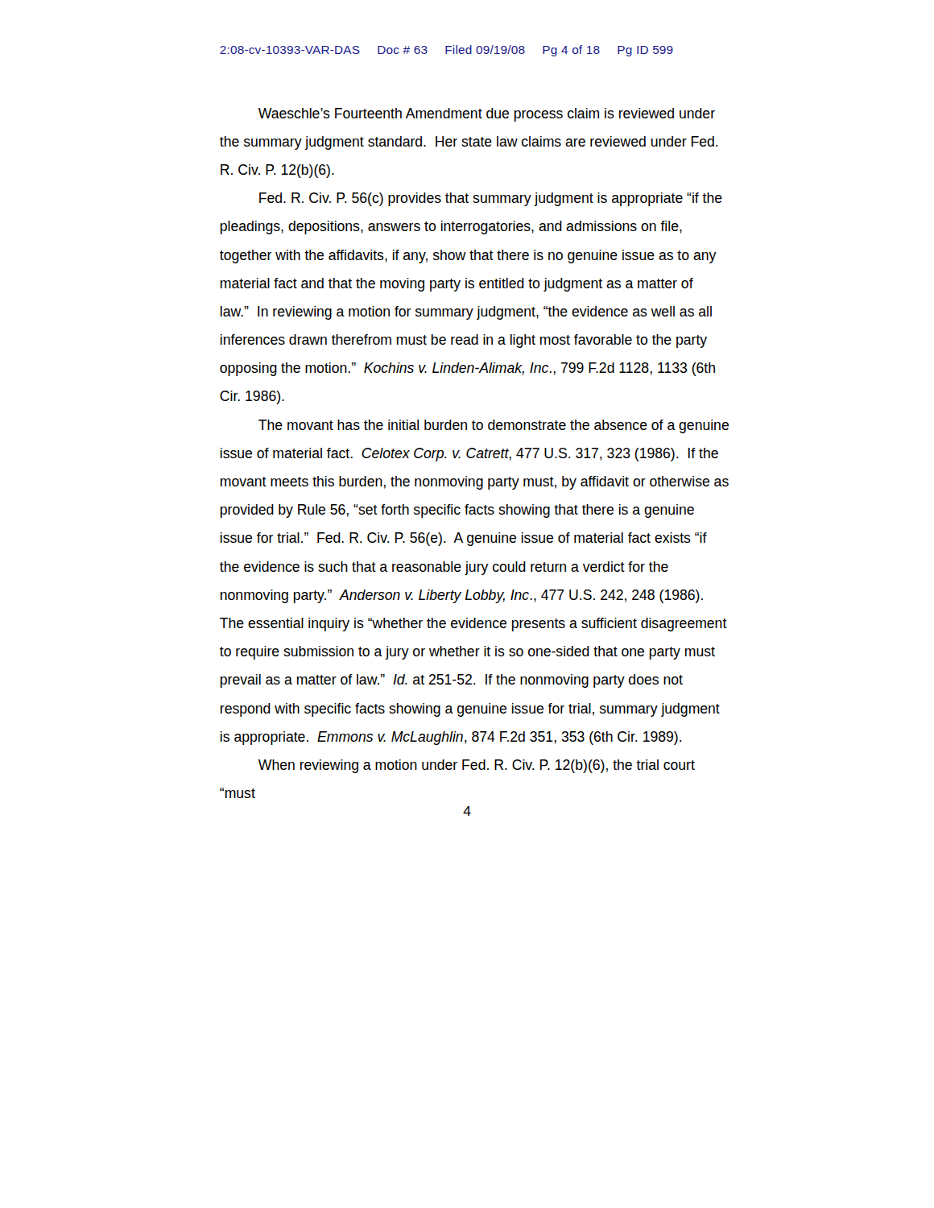2:08-cv-10393-VAR-DAS Doc # 63 Filed 09/19/08 Pg 4 of 18 Pg ID 599
Waeschle’s Fourteenth Amendment due process claim is reviewed under the summary judgment standard. Her state law claims are reviewed under Fed. R. Civ. P. 12(b)(6).
Fed. R. Civ. P. 56(c) provides that summary judgment is appropriate “if the pleadings, depositions, answers to interrogatories, and admissions on file, together with the affidavits, if any, show that there is no genuine issue as to any material fact and that the moving party is entitled to judgment as a matter of law.” In reviewing a motion for summary judgment, “the evidence as well as all inferences drawn therefrom must be read in a light most favorable to the party opposing the motion.” Kochins v. Linden-Alimak, Inc., 799 F.2d 1128, 1133 (6th Cir. 1986).
The movant has the initial burden to demonstrate the absence of a genuine issue of material fact. Celotex Corp. v. Catrett, 477 U.S. 317, 323 (1986). If the movant meets this burden, the nonmoving party must, by affidavit or otherwise as provided by Rule 56, “set forth specific facts showing that there is a genuine issue for trial.” Fed. R. Civ. P. 56(e). A genuine issue of material fact exists “if the evidence is such that a reasonable jury could return a verdict for the nonmoving party.” Anderson v. Liberty Lobby, Inc., 477 U.S. 242, 248 (1986). The essential inquiry is “whether the evidence presents a sufficient disagreement to require submission to a jury or whether it is so one-sided that one party must prevail as a matter of law.” Id. at 251-52. If the nonmoving party does not respond with specific facts showing a genuine issue for trial, summary judgment is appropriate. Emmons v. McLaughlin, 874 F.2d 351, 353 (6th Cir. 1989).
When reviewing a motion under Fed. R. Civ. P. 12(b)(6), the trial court “must
4